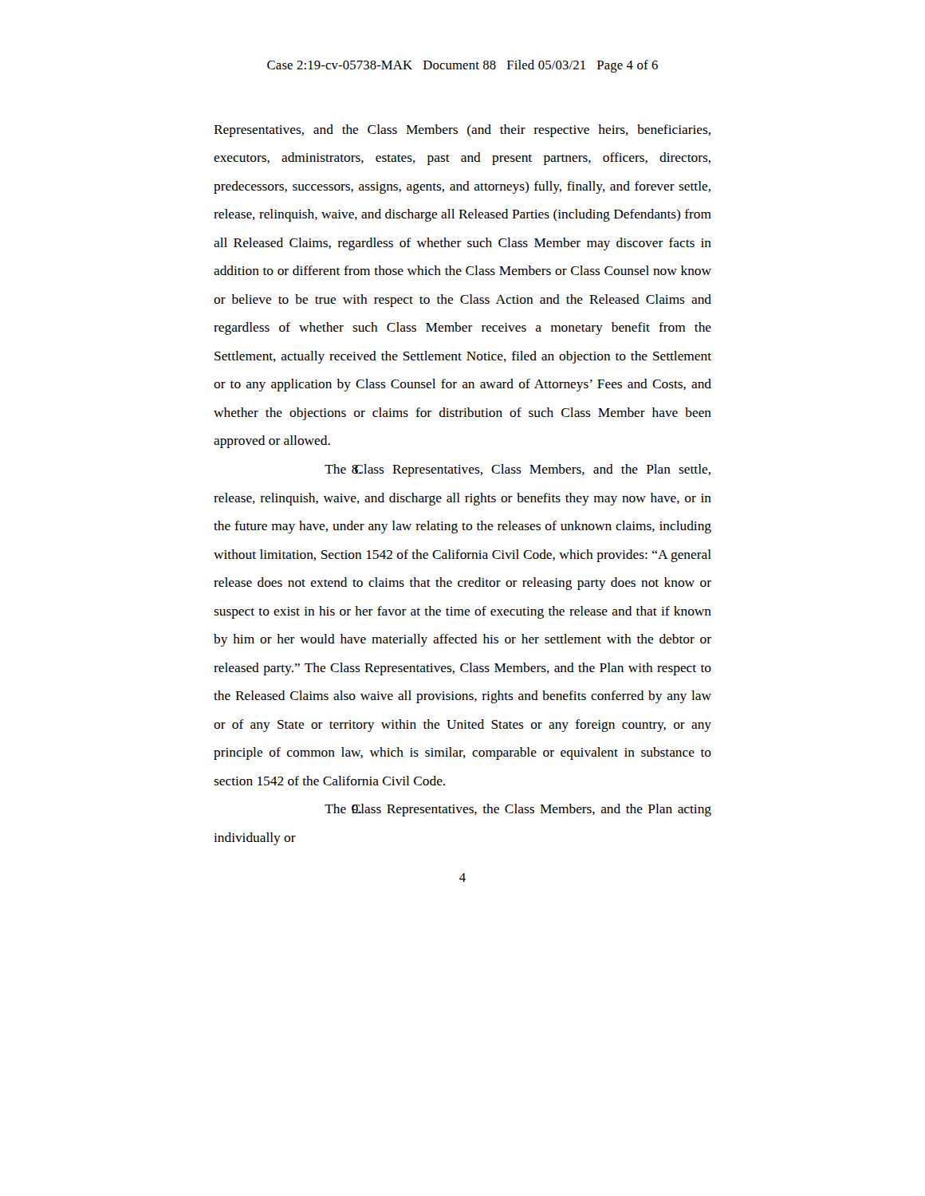Case 2:19-cv-05738-MAK Document 88 Filed 05/03/21 Page 4 of 6
Representatives, and the Class Members (and their respective heirs, beneficiaries, executors, administrators, estates, past and present partners, officers, directors, predecessors, successors, assigns, agents, and attorneys) fully, finally, and forever settle, release, relinquish, waive, and discharge all Released Parties (including Defendants) from all Released Claims, regardless of whether such Class Member may discover facts in addition to or different from those which the Class Members or Class Counsel now know or believe to be true with respect to the Class Action and the Released Claims and regardless of whether such Class Member receives a monetary benefit from the Settlement, actually received the Settlement Notice, filed an objection to the Settlement or to any application by Class Counsel for an award of Attorneys’ Fees and Costs, and whether the objections or claims for distribution of such Class Member have been approved or allowed.
8. The Class Representatives, Class Members, and the Plan settle, release, relinquish, waive, and discharge all rights or benefits they may now have, or in the future may have, under any law relating to the releases of unknown claims, including without limitation, Section 1542 of the California Civil Code, which provides: “A general release does not extend to claims that the creditor or releasing party does not know or suspect to exist in his or her favor at the time of executing the release and that if known by him or her would have materially affected his or her settlement with the debtor or released party.” The Class Representatives, Class Members, and the Plan with respect to the Released Claims also waive all provisions, rights and benefits conferred by any law or of any State or territory within the United States or any foreign country, or any principle of common law, which is similar, comparable or equivalent in substance to section 1542 of the California Civil Code.
9. The Class Representatives, the Class Members, and the Plan acting individually or
4